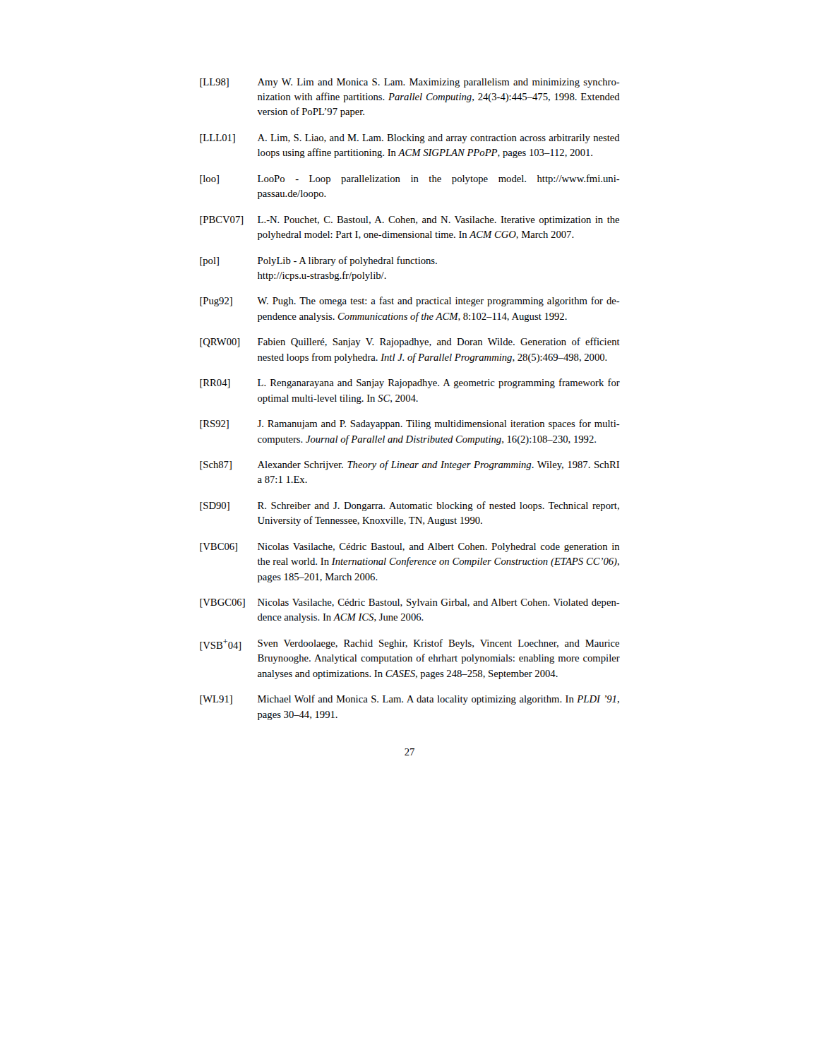[LL98]
Amy W. Lim and Monica S. Lam. Maximizing parallelism and minimizing synchronization with affine partitions. Parallel Computing, 24(3-4):445–475, 1998. Extended version of PoPL’97 paper.
[LLL01]
A. Lim, S. Liao, and M. Lam. Blocking and array contraction across arbitrarily nested loops using affine partitioning. In ACM SIGPLAN PPoPP, pages 103–112, 2001.
[loo]
LooPo - Loop parallelization in the polytope model. http://www.fmi.uni-passau.de/loopo.
[PBCV07]
L.-N. Pouchet, C. Bastoul, A. Cohen, and N. Vasilache. Iterative optimization in the polyhedral model: Part I, one-dimensional time. In ACM CGO, March 2007.
[pol]
PolyLib - A library of polyhedral functions.
http://icps.u-strasbg.fr/polylib/.
[Pug92]
W. Pugh. The omega test: a fast and practical integer programming algorithm for dependence analysis. Communications of the ACM, 8:102–114, August 1992.
[QRW00]
Fabien Quilleré, Sanjay V. Rajopadhye, and Doran Wilde. Generation of efficient nested loops from polyhedra. Intl J. of Parallel Programming, 28(5):469–498, 2000.
[RR04]
L. Renganarayana and Sanjay Rajopadhye. A geometric programming framework for optimal multi-level tiling. In SC, 2004.
[RS92]
J. Ramanujam and P. Sadayappan. Tiling multidimensional iteration spaces for multicomputers. Journal of Parallel and Distributed Computing, 16(2):108–230, 1992.
[Sch87]
Alexander Schrijver. Theory of Linear and Integer Programming. Wiley, 1987. SchRI a 87:1 1.Ex.
[SD90]
R. Schreiber and J. Dongarra. Automatic blocking of nested loops. Technical report, University of Tennessee, Knoxville, TN, August 1990.
[VBC06]
Nicolas Vasilache, Cédric Bastoul, and Albert Cohen. Polyhedral code generation in the real world. In International Conference on Compiler Construction (ETAPS CC’06), pages 185–201, March 2006.
[VBGC06]
Nicolas Vasilache, Cédric Bastoul, Sylvain Girbal, and Albert Cohen. Violated dependence analysis. In ACM ICS, June 2006.
[VSB+04]
Sven Verdoolaege, Rachid Seghir, Kristof Beyls, Vincent Loechner, and Maurice Bruynooghe. Analytical computation of ehrhart polynomials: enabling more compiler analyses and optimizations. In CASES, pages 248–258, September 2004.
[WL91]
Michael Wolf and Monica S. Lam. A data locality optimizing algorithm. In PLDI ’91, pages 30–44, 1991.
27